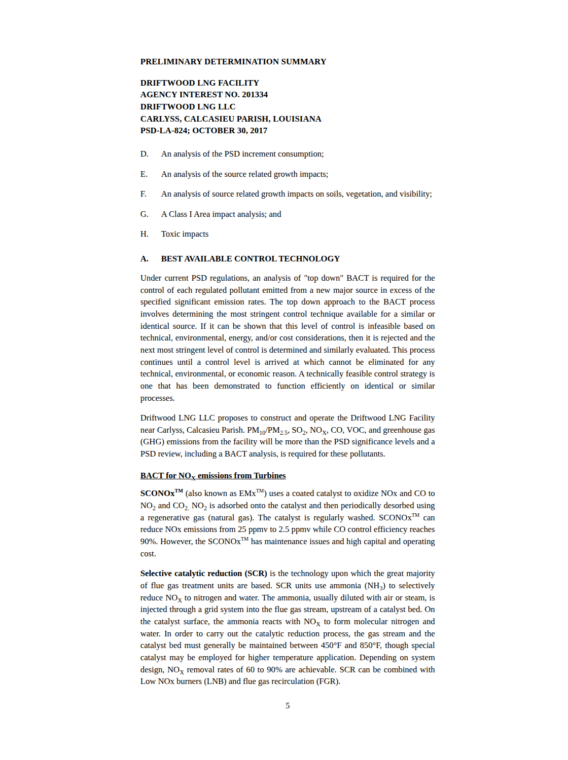PRELIMINARY DETERMINATION SUMMARY
DRIFTWOOD LNG FACILITY
AGENCY INTEREST NO. 201334
DRIFTWOOD LNG LLC
CARLYSS, CALCASIEU PARISH, LOUISIANA
PSD-LA-824; OCTOBER 30, 2017
D. An analysis of the PSD increment consumption;
E. An analysis of the source related growth impacts;
F. An analysis of source related growth impacts on soils, vegetation, and visibility;
G. A Class I Area impact analysis; and
H. Toxic impacts
A. BEST AVAILABLE CONTROL TECHNOLOGY
Under current PSD regulations, an analysis of "top down" BACT is required for the control of each regulated pollutant emitted from a new major source in excess of the specified significant emission rates. The top down approach to the BACT process involves determining the most stringent control technique available for a similar or identical source. If it can be shown that this level of control is infeasible based on technical, environmental, energy, and/or cost considerations, then it is rejected and the next most stringent level of control is determined and similarly evaluated. This process continues until a control level is arrived at which cannot be eliminated for any technical, environmental, or economic reason. A technically feasible control strategy is one that has been demonstrated to function efficiently on identical or similar processes.
Driftwood LNG LLC proposes to construct and operate the Driftwood LNG Facility near Carlyss, Calcasieu Parish. PM10/PM2.5, SO2, NOX, CO, VOC, and greenhouse gas (GHG) emissions from the facility will be more than the PSD significance levels and a PSD review, including a BACT analysis, is required for these pollutants.
BACT for NOX emissions from Turbines
SCONOxTM (also known as EMxTM) uses a coated catalyst to oxidize NOx and CO to NO2 and CO2. NO2 is adsorbed onto the catalyst and then periodically desorbed using a regenerative gas (natural gas). The catalyst is regularly washed. SCONOxTM can reduce NOx emissions from 25 ppmv to 2.5 ppmv while CO control efficiency reaches 90%. However, the SCONOxTM has maintenance issues and high capital and operating cost.
Selective catalytic reduction (SCR) is the technology upon which the great majority of flue gas treatment units are based. SCR units use ammonia (NH3) to selectively reduce NOX to nitrogen and water. The ammonia, usually diluted with air or steam, is injected through a grid system into the flue gas stream, upstream of a catalyst bed. On the catalyst surface, the ammonia reacts with NOX to form molecular nitrogen and water. In order to carry out the catalytic reduction process, the gas stream and the catalyst bed must generally be maintained between 450°F and 850°F, though special catalyst may be employed for higher temperature application. Depending on system design, NOX removal rates of 60 to 90% are achievable. SCR can be combined with Low NOx burners (LNB) and flue gas recirculation (FGR).
5